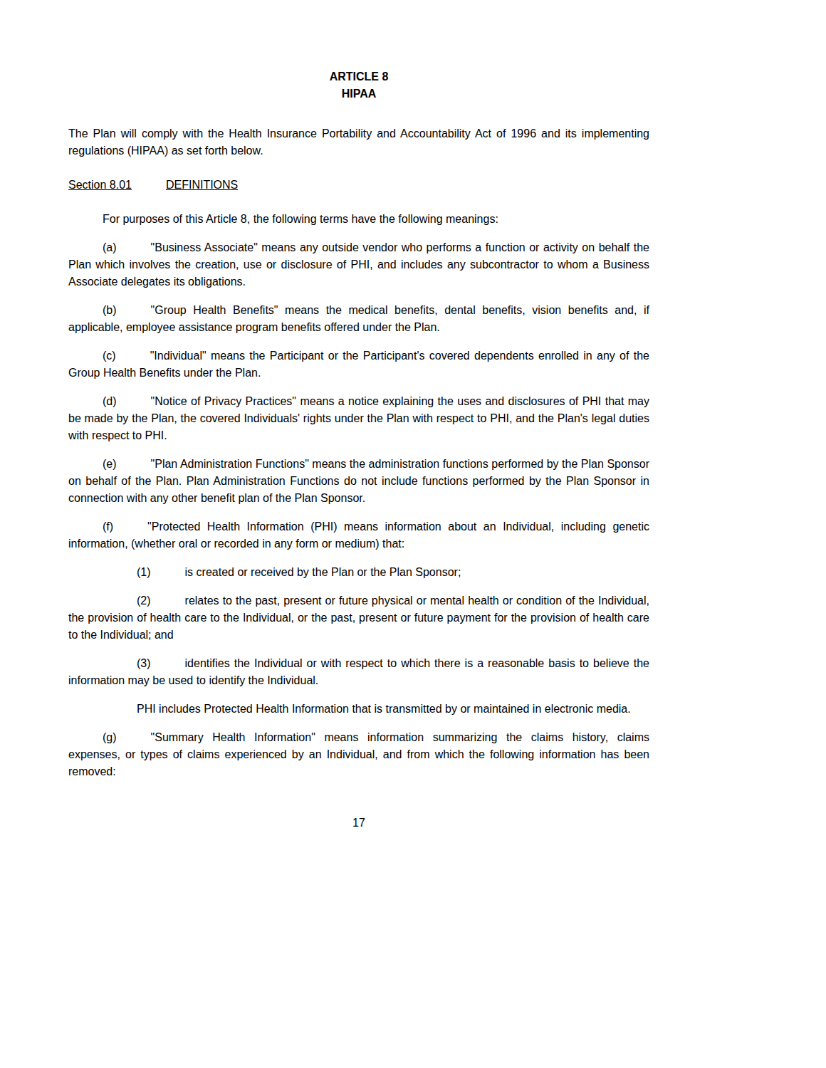ARTICLE 8
HIPAA
The Plan will comply with the Health Insurance Portability and Accountability Act of 1996 and its implementing regulations (HIPAA) as set forth below.
Section 8.01 DEFINITIONS
For purposes of this Article 8, the following terms have the following meanings:
(a) "Business Associate" means any outside vendor who performs a function or activity on behalf the Plan which involves the creation, use or disclosure of PHI, and includes any subcontractor to whom a Business Associate delegates its obligations.
(b) "Group Health Benefits" means the medical benefits, dental benefits, vision benefits and, if applicable, employee assistance program benefits offered under the Plan.
(c) "Individual" means the Participant or the Participant's covered dependents enrolled in any of the Group Health Benefits under the Plan.
(d) "Notice of Privacy Practices" means a notice explaining the uses and disclosures of PHI that may be made by the Plan, the covered Individuals' rights under the Plan with respect to PHI, and the Plan's legal duties with respect to PHI.
(e) "Plan Administration Functions" means the administration functions performed by the Plan Sponsor on behalf of the Plan. Plan Administration Functions do not include functions performed by the Plan Sponsor in connection with any other benefit plan of the Plan Sponsor.
(f) "Protected Health Information (PHI) means information about an Individual, including genetic information, (whether oral or recorded in any form or medium) that:
(1) is created or received by the Plan or the Plan Sponsor;
(2) relates to the past, present or future physical or mental health or condition of the Individual, the provision of health care to the Individual, or the past, present or future payment for the provision of health care to the Individual; and
(3) identifies the Individual or with respect to which there is a reasonable basis to believe the information may be used to identify the Individual.
PHI includes Protected Health Information that is transmitted by or maintained in electronic media.
(g) "Summary Health Information" means information summarizing the claims history, claims expenses, or types of claims experienced by an Individual, and from which the following information has been removed:
17